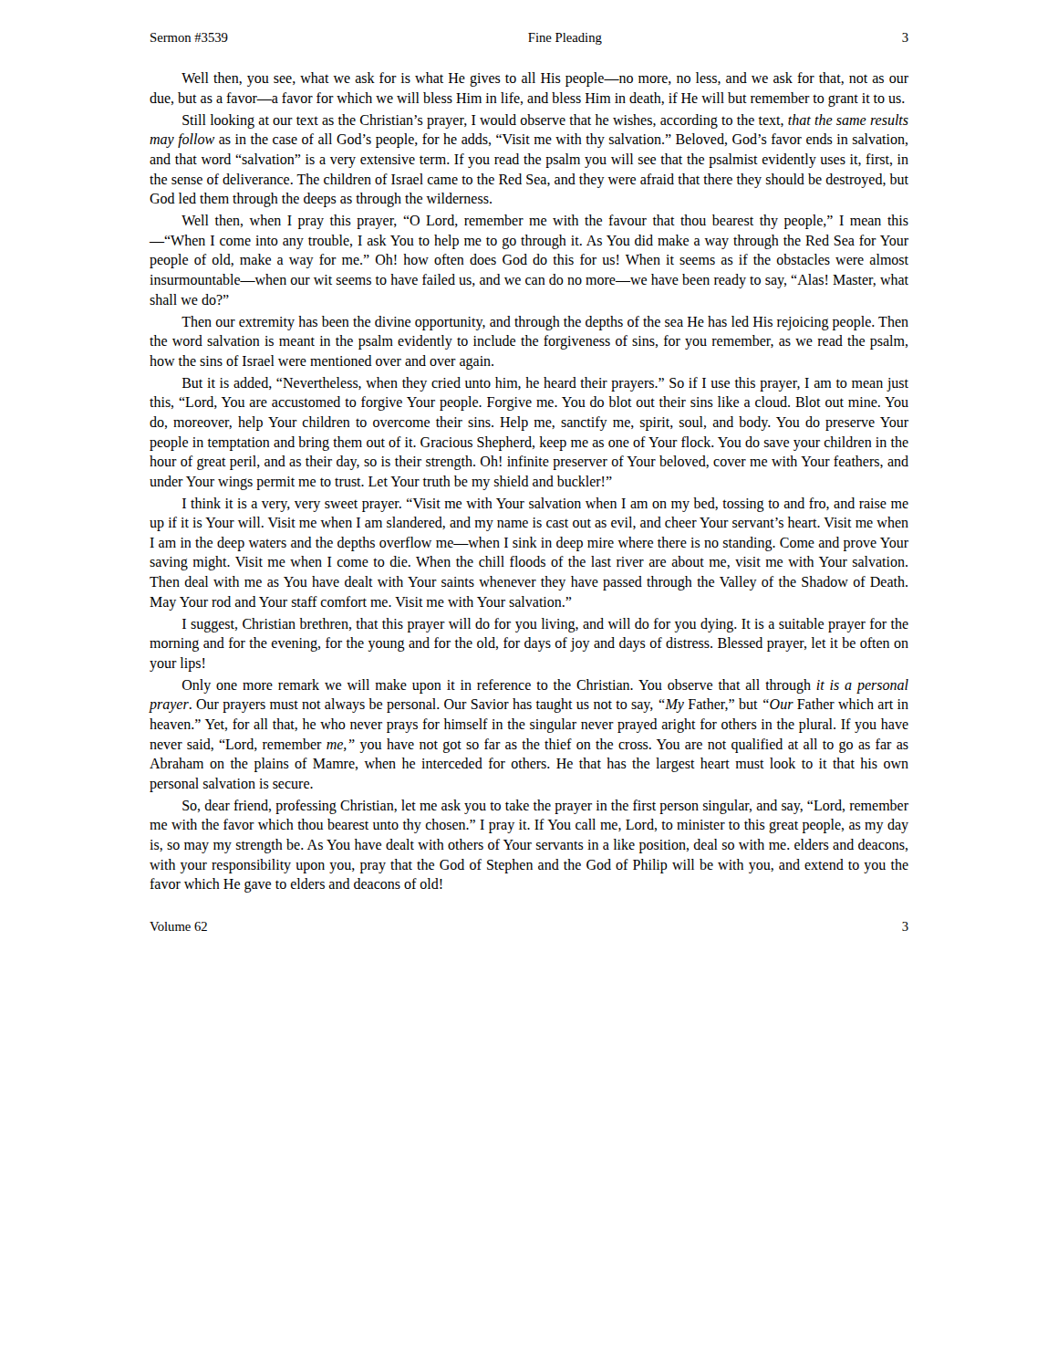Sermon #3539 Fine Pleading 3
Well then, you see, what we ask for is what He gives to all His people—no more, no less, and we ask for that, not as our due, but as a favor—a favor for which we will bless Him in life, and bless Him in death, if He will but remember to grant it to us.
Still looking at our text as the Christian’s prayer, I would observe that he wishes, according to the text, that the same results may follow as in the case of all God’s people, for he adds, “Visit me with thy salvation.” Beloved, God’s favor ends in salvation, and that word “salvation” is a very extensive term. If you read the psalm you will see that the psalmist evidently uses it, first, in the sense of deliverance. The children of Israel came to the Red Sea, and they were afraid that there they should be destroyed, but God led them through the deeps as through the wilderness.
Well then, when I pray this prayer, “O Lord, remember me with the favour that thou bearest thy people,” I mean this—“When I come into any trouble, I ask You to help me to go through it. As You did make a way through the Red Sea for Your people of old, make a way for me.” Oh! how often does God do this for us! When it seems as if the obstacles were almost insurmountable—when our wit seems to have failed us, and we can do no more—we have been ready to say, “Alas! Master, what shall we do?”
Then our extremity has been the divine opportunity, and through the depths of the sea He has led His rejoicing people. Then the word salvation is meant in the psalm evidently to include the forgiveness of sins, for you remember, as we read the psalm, how the sins of Israel were mentioned over and over again.
But it is added, “Nevertheless, when they cried unto him, he heard their prayers.” So if I use this prayer, I am to mean just this, “Lord, You are accustomed to forgive Your people. Forgive me. You do blot out their sins like a cloud. Blot out mine. You do, moreover, help Your children to overcome their sins. Help me, sanctify me, spirit, soul, and body. You do preserve Your people in temptation and bring them out of it. Gracious Shepherd, keep me as one of Your flock. You do save your children in the hour of great peril, and as their day, so is their strength. Oh! infinite preserver of Your beloved, cover me with Your feathers, and under Your wings permit me to trust. Let Your truth be my shield and buckler!”
I think it is a very, very sweet prayer. “Visit me with Your salvation when I am on my bed, tossing to and fro, and raise me up if it is Your will. Visit me when I am slandered, and my name is cast out as evil, and cheer Your servant’s heart. Visit me when I am in the deep waters and the depths overflow me—when I sink in deep mire where there is no standing. Come and prove Your saving might. Visit me when I come to die. When the chill floods of the last river are about me, visit me with Your salvation. Then deal with me as You have dealt with Your saints whenever they have passed through the Valley of the Shadow of Death. May Your rod and Your staff comfort me. Visit me with Your salvation.”
I suggest, Christian brethren, that this prayer will do for you living, and will do for you dying. It is a suitable prayer for the morning and for the evening, for the young and for the old, for days of joy and days of distress. Blessed prayer, let it be often on your lips!
Only one more remark we will make upon it in reference to the Christian. You observe that all through it is a personal prayer. Our prayers must not always be personal. Our Savior has taught us not to say, “My Father,” but “Our Father which art in heaven.” Yet, for all that, he who never prays for himself in the singular never prayed aright for others in the plural. If you have never said, “Lord, remember me,” you have not got so far as the thief on the cross. You are not qualified at all to go as far as Abraham on the plains of Mamre, when he interceded for others. He that has the largest heart must look to it that his own personal salvation is secure.
So, dear friend, professing Christian, let me ask you to take the prayer in the first person singular, and say, “Lord, remember me with the favor which thou bearest unto thy chosen.” I pray it. If You call me, Lord, to minister to this great people, as my day is, so may my strength be. As You have dealt with others of Your servants in a like position, deal so with me. elders and deacons, with your responsibility upon you, pray that the God of Stephen and the God of Philip will be with you, and extend to you the favor which He gave to elders and deacons of old!
Volume 62 3